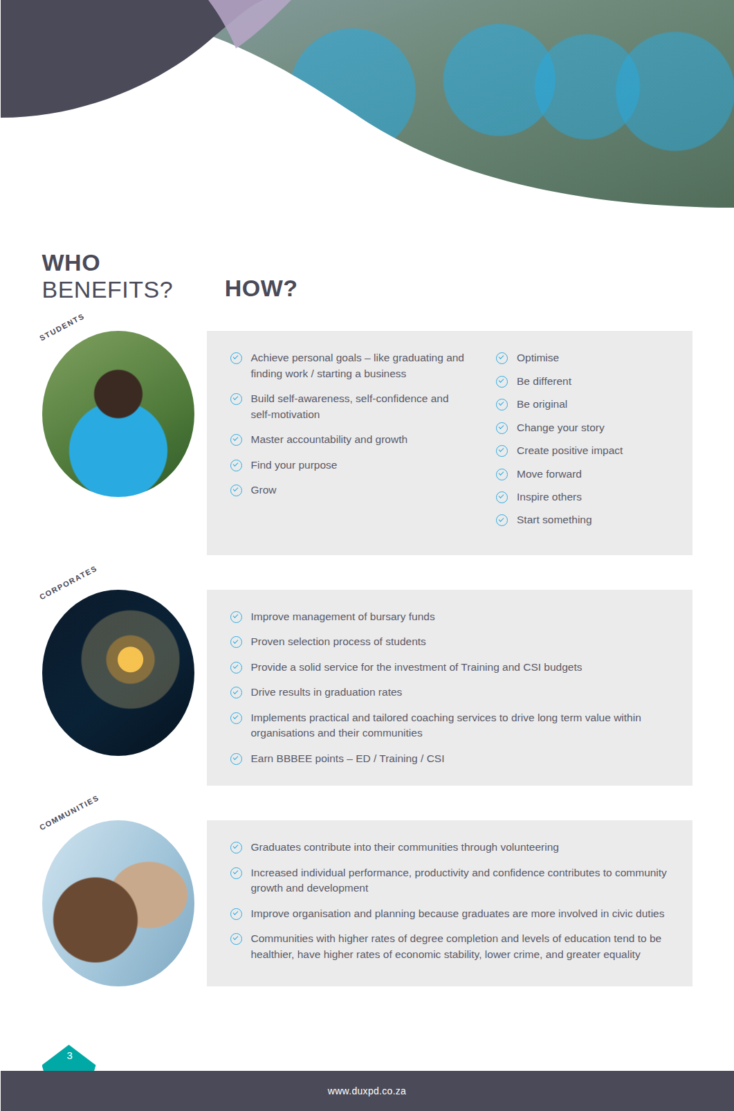WHO BENEFITS?
HOW?
STUDENTS
Achieve personal goals – like graduating and finding work / starting a business
Build self-awareness, self-confidence and self-motivation
Master accountability and growth
Find your purpose
Grow
Optimise
Be different
Be original
Change your story
Create positive impact
Move forward
Inspire others
Start something
CORPORATES
Improve management of bursary funds
Proven selection process of students
Provide a solid service for the investment of Training and CSI budgets
Drive results in graduation rates
Implements practical and tailored coaching services to drive long term value within organisations and their communities
Earn BBBEE points – ED / Training / CSI
COMMUNITIES
Graduates contribute into their communities through volunteering
Increased individual performance, productivity and confidence contributes to community growth and development
Improve organisation and planning because graduates are more involved in civic duties
Communities with higher rates of degree completion and levels of education tend to be healthier, have higher rates of economic stability, lower crime, and greater equality
3
www.duxpd.co.za